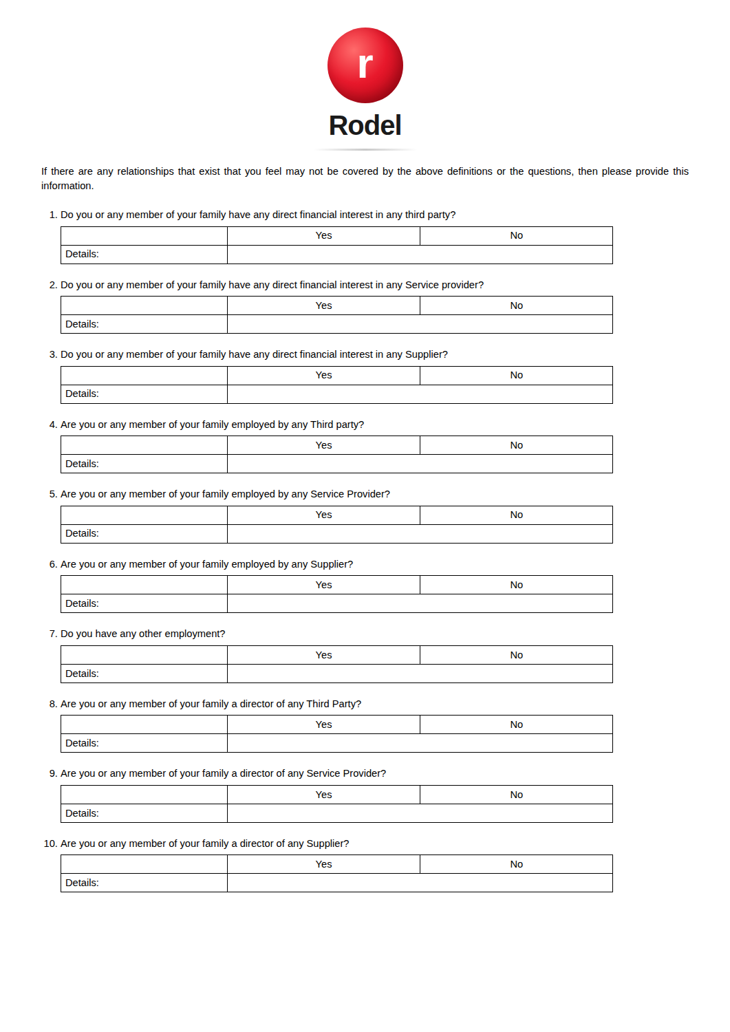Rodel
If there are any relationships that exist that you feel may not be covered by the above definitions or the questions, then please provide this information.
Do you or any member of your family have any direct financial interest in any third party?
| | Yes | No |
| Details: | |
Do you or any member of your family have any direct financial interest in any Service provider?
| | Yes | No |
| Details: | |
Do you or any member of your family have any direct financial interest in any Supplier?
| | Yes | No |
| Details: | |
Are you or any member of your family employed by any Third party?
| | Yes | No |
| Details: | |
Are you or any member of your family employed by any Service Provider?
| | Yes | No |
| Details: | |
Are you or any member of your family employed by any Supplier?
| | Yes | No |
| Details: | |
Do you have any other employment?
| | Yes | No |
| Details: | |
Are you or any member of your family a director of any Third Party?
| | Yes | No |
| Details: | |
Are you or any member of your family a director of any Service Provider?
| | Yes | No |
| Details: | |
Are you or any member of your family a director of any Supplier?
| | Yes | No |
| Details: | |